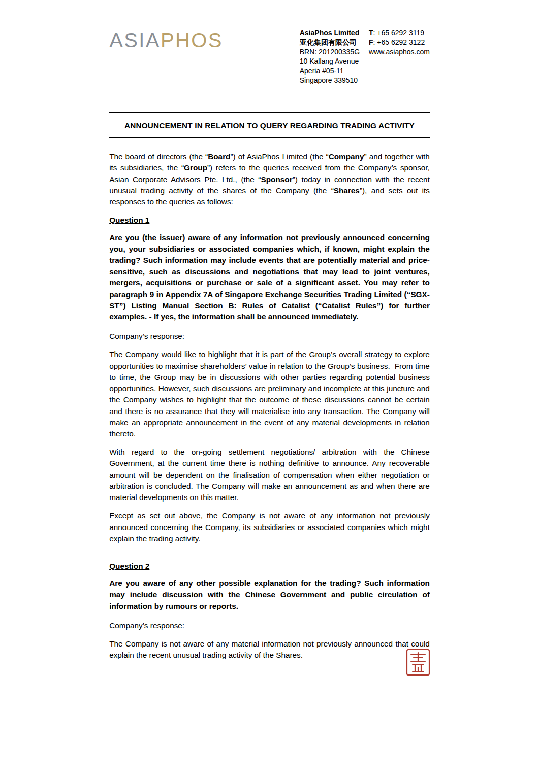ASIA PHOS
AsiaPhos Limited
亚化集团有限公司
BRN: 201200335G
10 Kallang Avenue
Aperia #05-11
Singapore 339510
T: +65 6292 3119
F: +65 6292 3122
www.asiaphos.com
ANNOUNCEMENT IN RELATION TO QUERY REGARDING TRADING ACTIVITY
The board of directors (the “Board”) of AsiaPhos Limited (the “Company” and together with its subsidiaries, the “Group”) refers to the queries received from the Company’s sponsor, Asian Corporate Advisors Pte. Ltd., (the “Sponsor”) today in connection with the recent unusual trading activity of the shares of the Company (the “Shares”), and sets out its responses to the queries as follows:
Question 1
Are you (the issuer) aware of any information not previously announced concerning you, your subsidiaries or associated companies which, if known, might explain the trading? Such information may include events that are potentially material and price-sensitive, such as discussions and negotiations that may lead to joint ventures, mergers, acquisitions or purchase or sale of a significant asset. You may refer to paragraph 9 in Appendix 7A of Singapore Exchange Securities Trading Limited (“SGX-ST”) Listing Manual Section B: Rules of Catalist (“Catalist Rules”) for further examples. - If yes, the information shall be announced immediately.
Company’s response:
The Company would like to highlight that it is part of the Group’s overall strategy to explore opportunities to maximise shareholders’ value in relation to the Group’s business. From time to time, the Group may be in discussions with other parties regarding potential business opportunities. However, such discussions are preliminary and incomplete at this juncture and the Company wishes to highlight that the outcome of these discussions cannot be certain and there is no assurance that they will materialise into any transaction. The Company will make an appropriate announcement in the event of any material developments in relation thereto.
With regard to the on-going settlement negotiations/ arbitration with the Chinese Government, at the current time there is nothing definitive to announce. Any recoverable amount will be dependent on the finalisation of compensation when either negotiation or arbitration is concluded. The Company will make an announcement as and when there are material developments on this matter.
Except as set out above, the Company is not aware of any information not previously announced concerning the Company, its subsidiaries or associated companies which might explain the trading activity.
Question 2
Are you aware of any other possible explanation for the trading? Such information may include discussion with the Chinese Government and public circulation of information by rumours or reports.
Company’s response:
The Company is not aware of any material information not previously announced that could explain the recent unusual trading activity of the Shares.